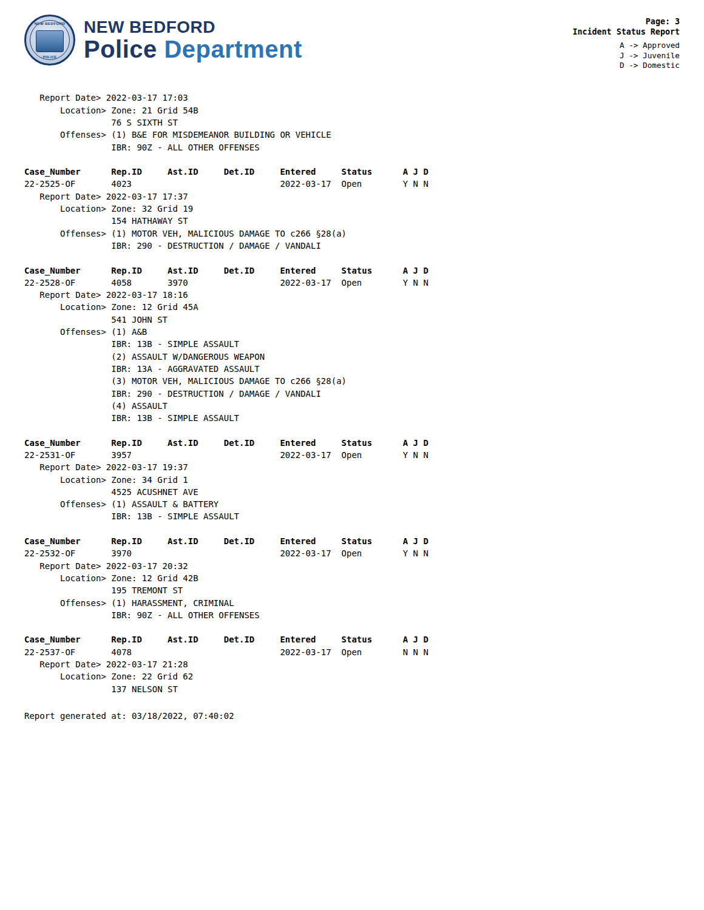POLICE
NEW BEDFORD
Police Department
Page: 3 Incident Status Report
A -> Approved J -> Juvenile D -> Domestic
   Report Date> 2022-03-17 17:03
       Location> Zone: 21 Grid 54B
                 76 S SIXTH ST
       Offenses> (1) B&E FOR MISDEMEANOR BUILDING OR VEHICLE
                 IBR: 90Z - ALL OTHER OFFENSES

Case_Number      Rep.ID     Ast.ID     Det.ID     Entered     Status      A J D
22-2525-OF       4023                             2022-03-17  Open        Y N N
   Report Date> 2022-03-17 17:37
       Location> Zone: 32 Grid 19
                 154 HATHAWAY ST
       Offenses> (1) MOTOR VEH, MALICIOUS DAMAGE TO c266 §28(a)
                 IBR: 290 - DESTRUCTION / DAMAGE / VANDALI

Case_Number      Rep.ID     Ast.ID     Det.ID     Entered     Status      A J D
22-2528-OF       4058       3970                  2022-03-17  Open        Y N N
   Report Date> 2022-03-17 18:16
       Location> Zone: 12 Grid 45A
                 541 JOHN ST
       Offenses> (1) A&B
                 IBR: 13B - SIMPLE ASSAULT
                 (2) ASSAULT W/DANGEROUS WEAPON
                 IBR: 13A - AGGRAVATED ASSAULT
                 (3) MOTOR VEH, MALICIOUS DAMAGE TO c266 §28(a)
                 IBR: 290 - DESTRUCTION / DAMAGE / VANDALI
                 (4) ASSAULT
                 IBR: 13B - SIMPLE ASSAULT

Case_Number      Rep.ID     Ast.ID     Det.ID     Entered     Status      A J D
22-2531-OF       3957                             2022-03-17  Open        Y N N
   Report Date> 2022-03-17 19:37
       Location> Zone: 34 Grid 1
                 4525 ACUSHNET AVE
       Offenses> (1) ASSAULT & BATTERY
                 IBR: 13B - SIMPLE ASSAULT

Case_Number      Rep.ID     Ast.ID     Det.ID     Entered     Status      A J D
22-2532-OF       3970                             2022-03-17  Open        Y N N
   Report Date> 2022-03-17 20:32
       Location> Zone: 12 Grid 42B
                 195 TREMONT ST
       Offenses> (1) HARASSMENT, CRIMINAL
                 IBR: 90Z - ALL OTHER OFFENSES

Case_Number      Rep.ID     Ast.ID     Det.ID     Entered     Status      A J D
22-2537-OF       4078                             2022-03-17  Open        N N N
   Report Date> 2022-03-17 21:28
       Location> Zone: 22 Grid 62
                 137 NELSON ST
Report generated at: 03/18/2022, 07:40:02